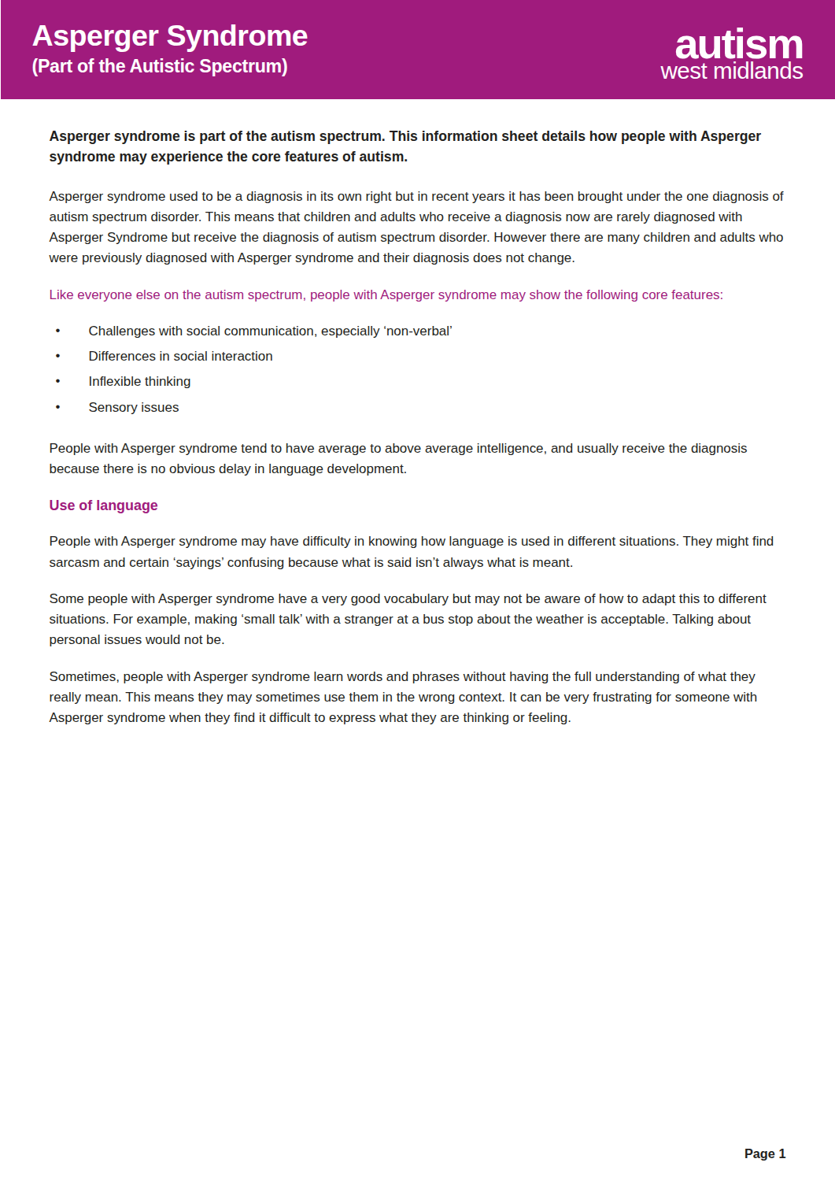Asperger Syndrome
(Part of the Autistic Spectrum)
autism west midlands
Asperger syndrome is part of the autism spectrum. This information sheet details how people with Asperger syndrome may experience the core features of autism.
Asperger syndrome used to be a diagnosis in its own right but in recent years it has been brought under the one diagnosis of autism spectrum disorder. This means that children and adults who receive a diagnosis now are rarely diagnosed with Asperger Syndrome but receive the diagnosis of autism spectrum disorder. However there are many children and adults who were previously diagnosed with Asperger syndrome and their diagnosis does not change.
Like everyone else on the autism spectrum, people with Asperger syndrome may show the following core features:
Challenges with social communication, especially ‘non-verbal’
Differences in social interaction
Inflexible thinking
Sensory issues
People with Asperger syndrome tend to have average to above average intelligence, and usually receive the diagnosis because there is no obvious delay in language development.
Use of language
People with Asperger syndrome may have difficulty in knowing how language is used in different situations. They might find sarcasm and certain ‘sayings’ confusing because what is said isn’t always what is meant.
Some people with Asperger syndrome have a very good vocabulary but may not be aware of how to adapt this to different situations. For example, making ‘small talk’ with a stranger at a bus stop about the weather is acceptable. Talking about personal issues would not be.
Sometimes, people with Asperger syndrome learn words and phrases without having the full understanding of what they really mean. This means they may sometimes use them in the wrong context. It can be very frustrating for someone with Asperger syndrome when they find it difficult to express what they are thinking or feeling.
Page 1